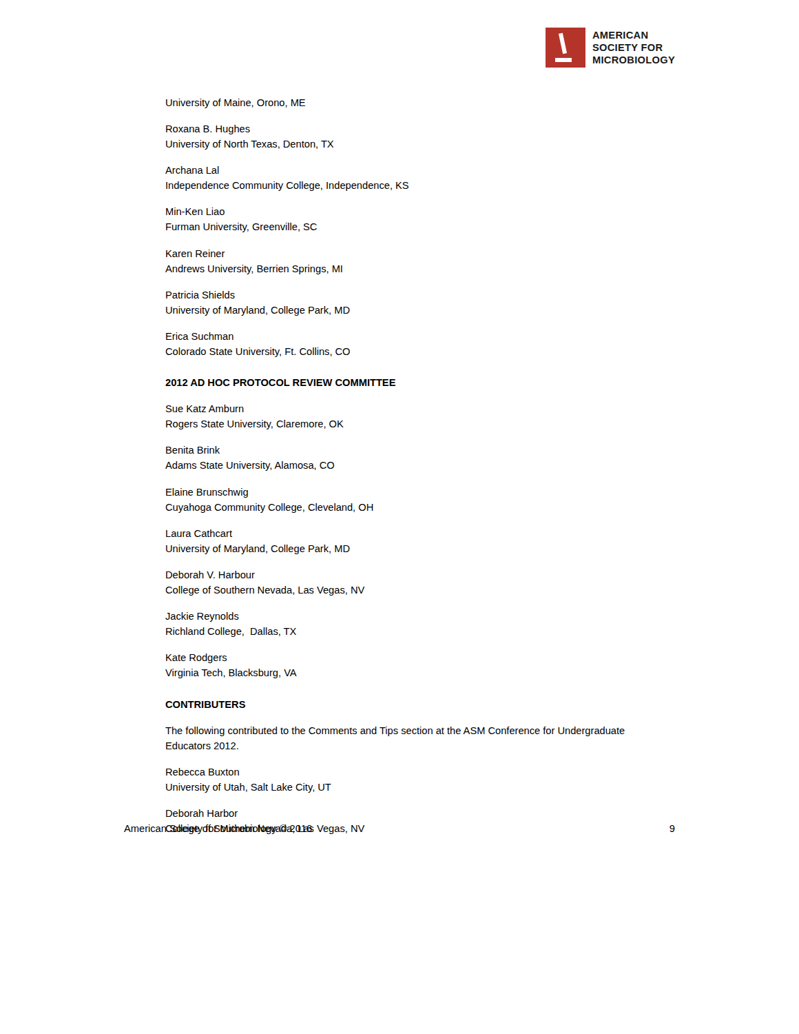AMERICAN
SOCIETY FOR
MICROBIOLOGY
University of Maine, Orono, ME
Roxana B. Hughes
University of North Texas, Denton, TX
Archana Lal
Independence Community College, Independence, KS
Min-Ken Liao
Furman University, Greenville, SC
Karen Reiner
Andrews University, Berrien Springs, MI
Patricia Shields
University of Maryland, College Park, MD
Erica Suchman
Colorado State University, Ft. Collins, CO
2012 AD HOC PROTOCOL REVIEW COMMITTEE
Sue Katz Amburn
Rogers State University, Claremore, OK
Benita Brink
Adams State University, Alamosa, CO
Elaine Brunschwig
Cuyahoga Community College, Cleveland, OH
Laura Cathcart
University of Maryland, College Park, MD
Deborah V. Harbour
College of Southern Nevada, Las Vegas, NV
Jackie Reynolds
Richland College, Dallas, TX
Kate Rodgers
Virginia Tech, Blacksburg, VA
CONTRIBUTERS
The following contributed to the Comments and Tips section at the ASM Conference for Undergraduate Educators 2012.
Rebecca Buxton
University of Utah, Salt Lake City, UT
Deborah Harbor
College of Southern Nevada, Las Vegas, NV
American Society for Microbiology © 2016 9